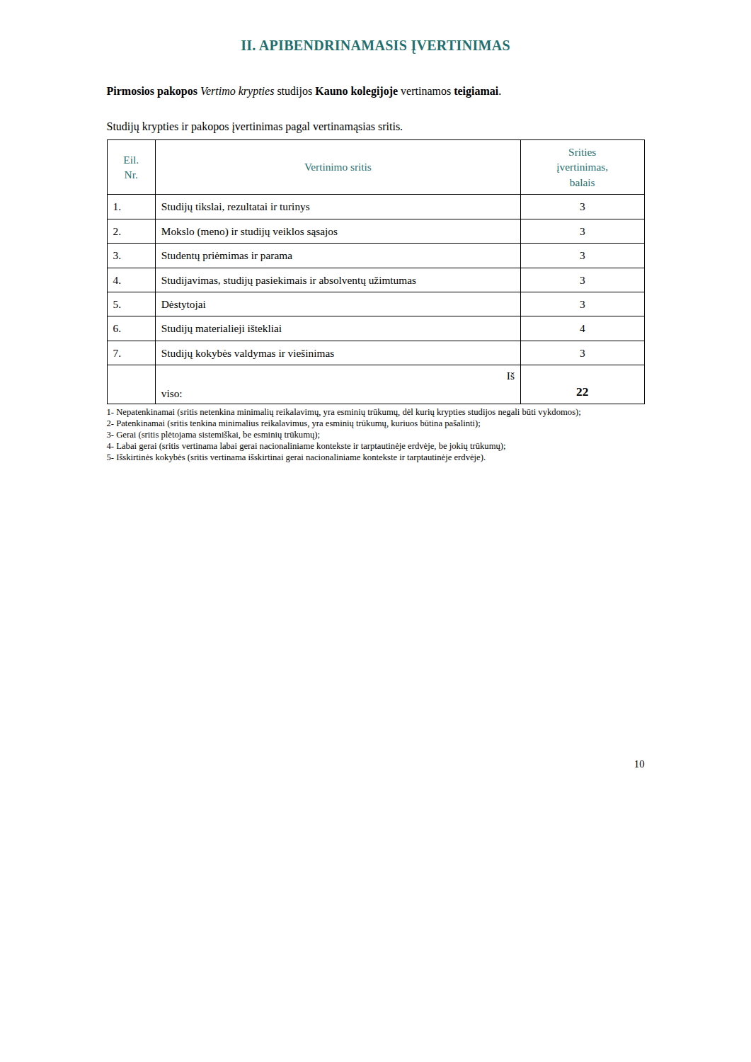II. APIBENDRINAMASIS ĮVERTINIMAS
Pirmosios pakopos Vertimo krypties studijos Kauno kolegijoje vertinamos teigiamai.
Studijų krypties ir pakopos įvertinimas pagal vertinamąsias sritis.
| Eil. Nr. | Vertinimo sritis | Srities įvertinimas, balais |
| --- | --- | --- |
| 1. | Studijų tikslai, rezultatai ir turinys | 3 |
| 2. | Mokslo (meno) ir studijų veiklos sąsajos | 3 |
| 3. | Studentų priėmimas ir parama | 3 |
| 4. | Studijavimas, studijų pasiekimais ir absolventų užimtumas | 3 |
| 5. | Dėstytojai | 3 |
| 6. | Studijų materialieji ištekliai | 4 |
| 7. | Studijų kokybės valdymas ir viešinimas | 3 |
| | Iš viso: | 22 |
1- Nepatenkinamai (sritis netenkina minimalių reikalavimų, yra esminių trūkumų, dėl kurių krypties studijos negali būti vykdomos);
2- Patenkinamai (sritis tenkina minimalius reikalavimus, yra esminių trūkumų, kuriuos būtina pašalinti);
3- Gerai (sritis plėtojama sistemiškai, be esminių trūkumų);
4- Labai gerai (sritis vertinama labai gerai nacionaliniame kontekste ir tarptautinėje erdvėje, be jokių trūkumų);
5- Išskirtinės kokybės (sritis vertinama išskirtinai gerai nacionaliniame kontekste ir tarptautinėje erdvėje).
10